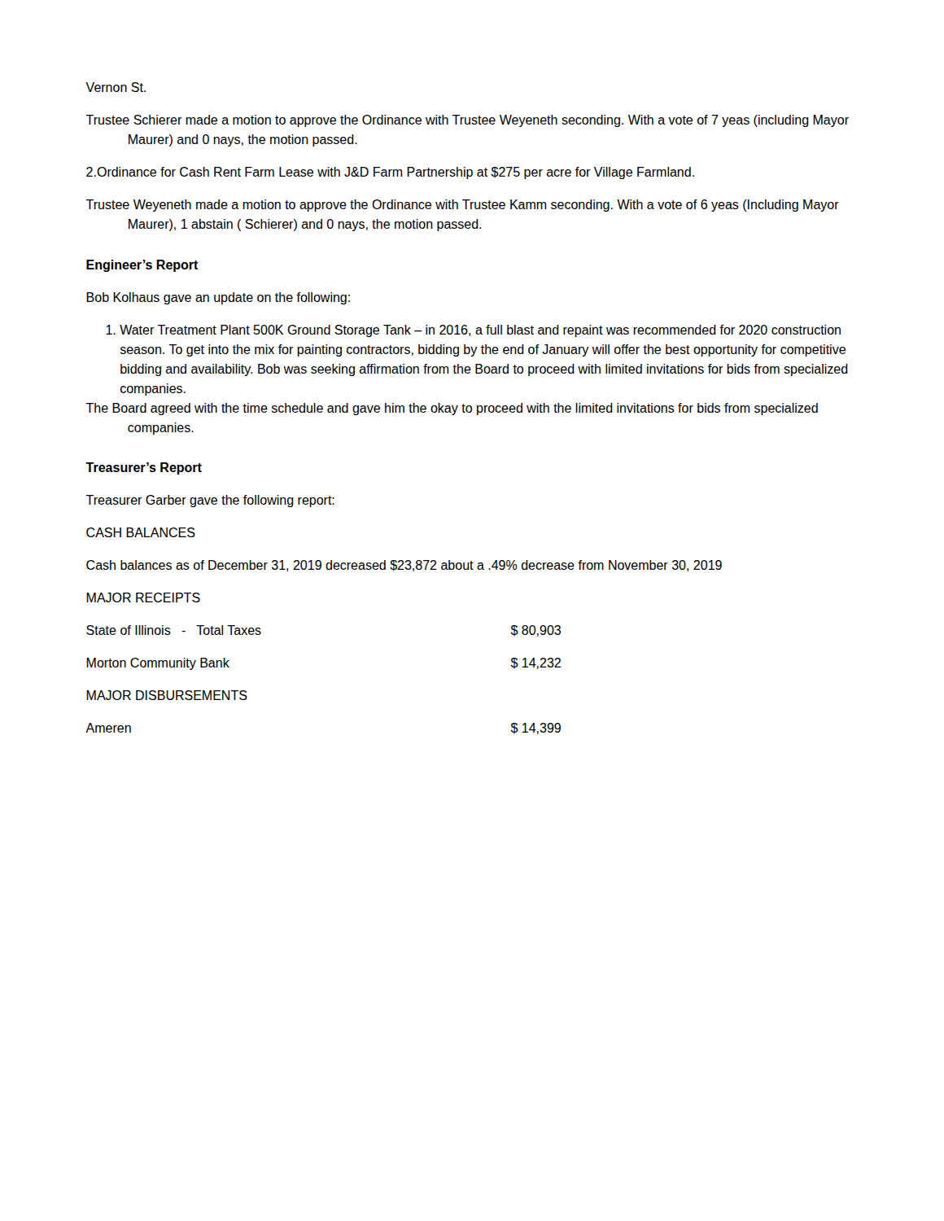Vernon St.
Trustee Schierer made a motion to approve the Ordinance with Trustee Weyeneth seconding. With a vote of 7 yeas (including Mayor Maurer) and 0 nays, the motion passed.
2.Ordinance for Cash Rent Farm Lease with J&D Farm Partnership at $275 per acre for Village Farmland.
Trustee Weyeneth made a motion to approve the Ordinance with Trustee Kamm seconding. With a vote of 6 yeas (Including Mayor Maurer), 1 abstain ( Schierer) and 0 nays, the motion passed.
Engineer’s Report
Bob Kolhaus gave an update on the following:
Water Treatment Plant 500K Ground Storage Tank – in 2016, a full blast and repaint was recommended for 2020 construction season. To get into the mix for painting contractors, bidding by the end of January will offer the best opportunity for competitive bidding and availability. Bob was seeking affirmation from the Board to proceed with limited invitations for bids from specialized companies.
The Board agreed with the time schedule and gave him the okay to proceed with the limited invitations for bids from specialized companies.
Treasurer’s Report
Treasurer Garber gave the following report:
CASH BALANCES
Cash balances as of December 31, 2019 decreased $23,872 about a .49% decrease from November 30, 2019
MAJOR RECEIPTS
| State of Illinois - Total Taxes | $ 80,903 |
| Morton Community Bank | $ 14,232 |
MAJOR DISBURSEMENTS
| Ameren | $ 14,399 |